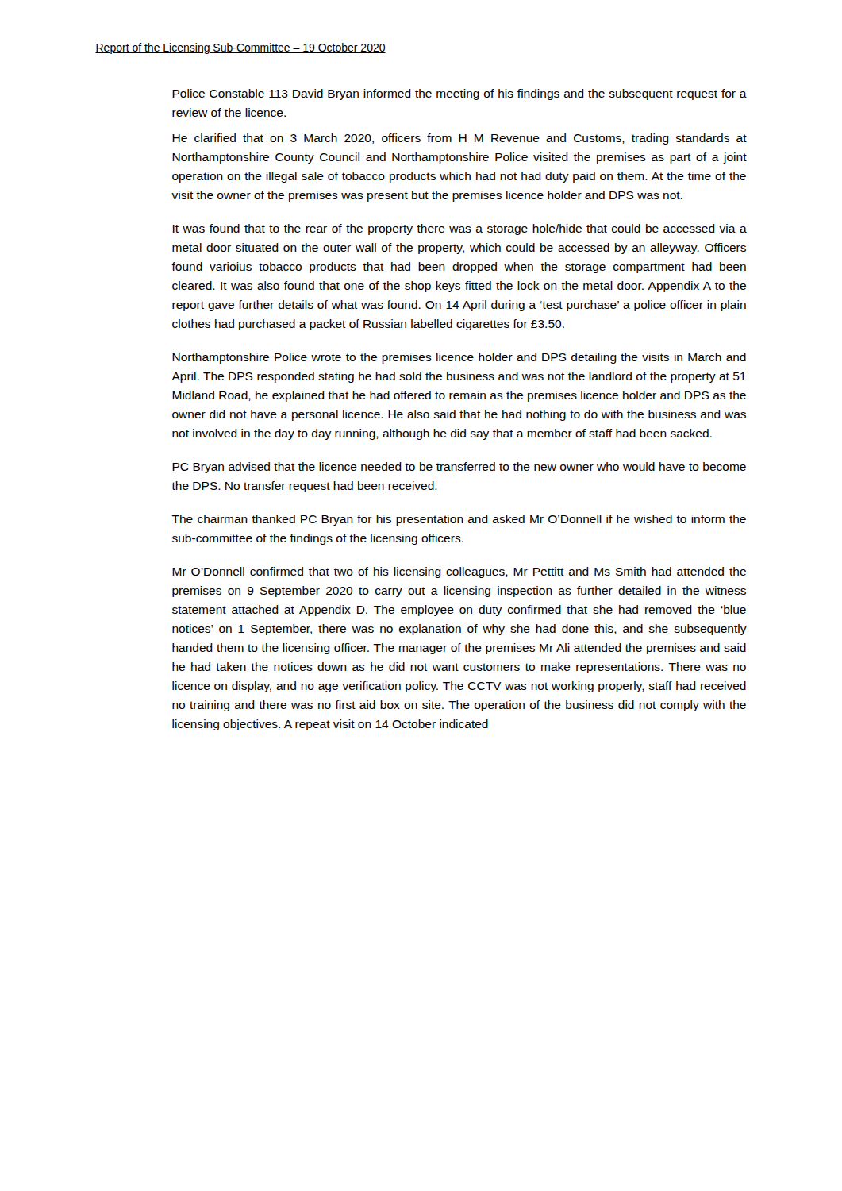Report of the Licensing Sub-Committee – 19 October 2020
Police Constable 113 David Bryan informed the meeting of his findings and the subsequent request for a review of the licence.
He clarified that on 3 March 2020, officers from H M Revenue and Customs, trading standards at Northamptonshire County Council and Northamptonshire Police visited the premises as part of a joint operation on the illegal sale of tobacco products which had not had duty paid on them. At the time of the visit the owner of the premises was present but the premises licence holder and DPS was not.
It was found that to the rear of the property there was a storage hole/hide that could be accessed via a metal door situated on the outer wall of the property, which could be accessed by an alleyway. Officers found varioius tobacco products that had been dropped when the storage compartment had been cleared. It was also found that one of the shop keys fitted the lock on the metal door. Appendix A to the report gave further details of what was found. On 14 April during a ‘test purchase’ a police officer in plain clothes had purchased a packet of Russian labelled cigarettes for £3.50.
Northamptonshire Police wrote to the premises licence holder and DPS detailing the visits in March and April. The DPS responded stating he had sold the business and was not the landlord of the property at 51 Midland Road, he explained that he had offered to remain as the premises licence holder and DPS as the owner did not have a personal licence. He also said that he had nothing to do with the business and was not involved in the day to day running, although he did say that a member of staff had been sacked.
PC Bryan advised that the licence needed to be transferred to the new owner who would have to become the DPS. No transfer request had been received.
The chairman thanked PC Bryan for his presentation and asked Mr O’Donnell if he wished to inform the sub-committee of the findings of the licensing officers.
Mr O’Donnell confirmed that two of his licensing colleagues, Mr Pettitt and Ms Smith had attended the premises on 9 September 2020 to carry out a licensing inspection as further detailed in the witness statement attached at Appendix D. The employee on duty confirmed that she had removed the ‘blue notices’ on 1 September, there was no explanation of why she had done this, and she subsequently handed them to the licensing officer. The manager of the premises Mr Ali attended the premises and said he had taken the notices down as he did not want customers to make representations. There was no licence on display, and no age verification policy. The CCTV was not working properly, staff had received no training and there was no first aid box on site. The operation of the business did not comply with the licensing objectives. A repeat visit on 14 October indicated